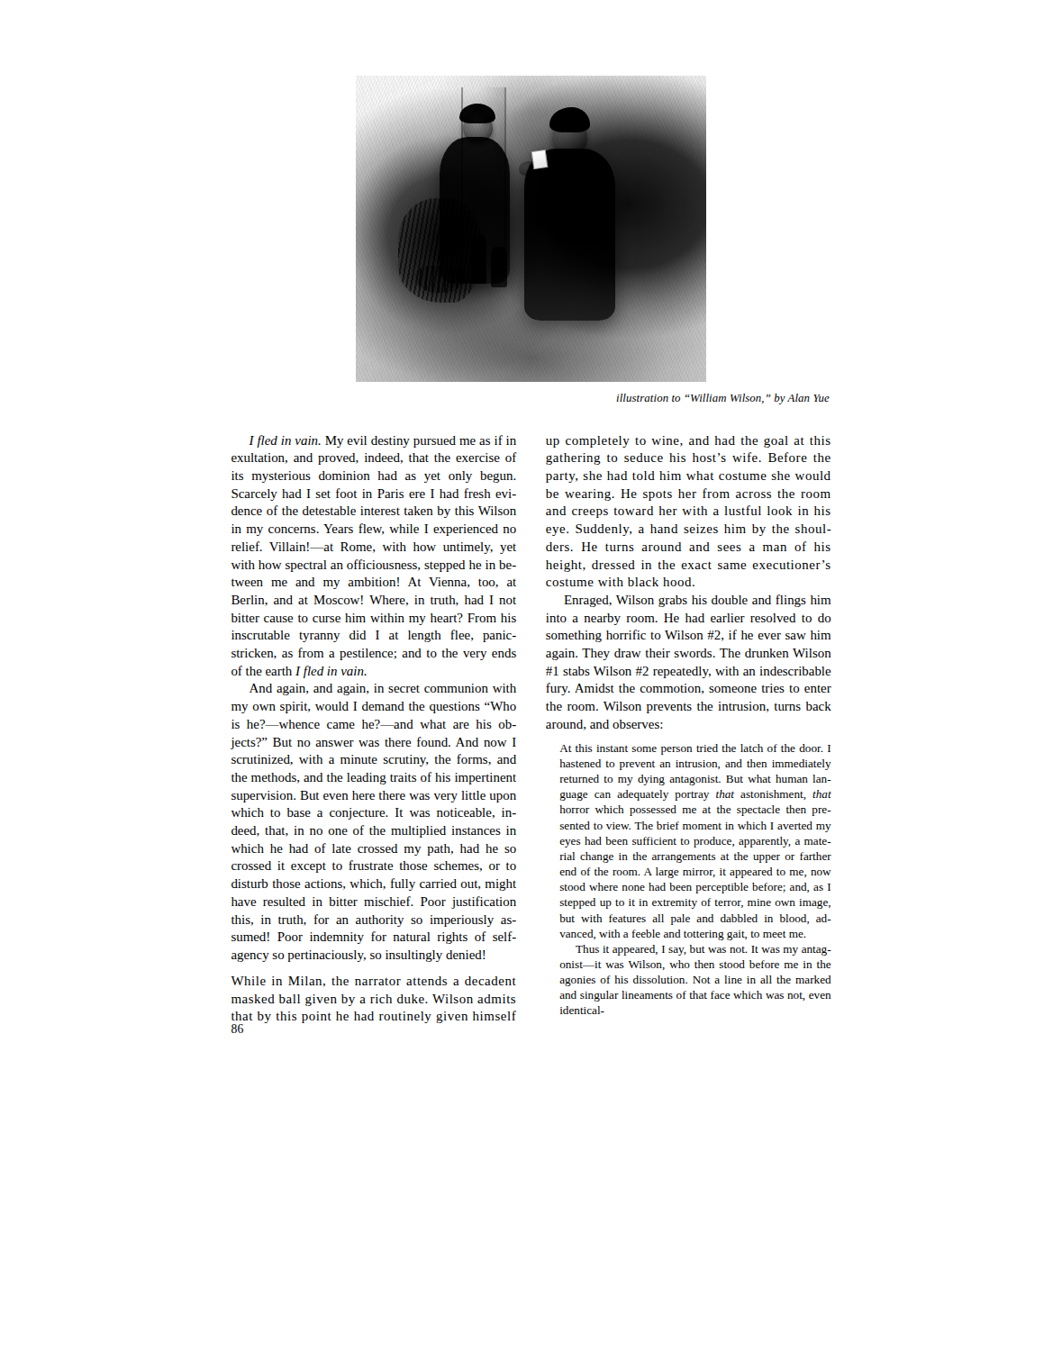illustration to “William Wilson,” by Alan Yue
I fled in vain. My evil destiny pursued me as if in exultation, and proved, indeed, that the exercise of its mysterious dominion had as yet only begun. Scarcely had I set foot in Paris ere I had fresh evidence of the detestable interest taken by this Wilson in my concerns. Years flew, while I experienced no relief. Villain!—at Rome, with how untimely, yet with how spectral an officiousness, stepped he in between me and my ambition! At Vienna, too, at Berlin, and at Moscow! Where, in truth, had I not bitter cause to curse him within my heart? From his inscrutable tyranny did I at length flee, panic-stricken, as from a pestilence; and to the very ends of the earth I fled in vain.
And again, and again, in secret communion with my own spirit, would I demand the questions “Who is he?—whence came he?—and what are his objects?” But no answer was there found. And now I scrutinized, with a minute scrutiny, the forms, and the methods, and the leading traits of his impertinent supervision. But even here there was very little upon which to base a conjecture. It was noticeable, indeed, that, in no one of the multiplied instances in which he had of late crossed my path, had he so crossed it except to frustrate those schemes, or to disturb those actions, which, fully carried out, might have resulted in bitter mischief. Poor justification this, in truth, for an authority so imperiously assumed! Poor indemnity for natural rights of self-agency so pertinaciously, so insultingly denied!
While in Milan, the narrator attends a decadent masked ball given by a rich duke. Wilson admits that by this point he had routinely given himself up completely to wine, and had the goal at this gathering to seduce his host’s wife. Before the party, she had told him what costume she would be wearing. He spots her from across the room and creeps toward her with a lustful look in his eye. Suddenly, a hand seizes him by the shoulders. He turns around and sees a man of his height, dressed in the exact same executioner’s costume with black hood.
Enraged, Wilson grabs his double and flings him into a nearby room. He had earlier resolved to do something horrific to Wilson #2, if he ever saw him again. They draw their swords. The drunken Wilson #1 stabs Wilson #2 repeatedly, with an indescribable fury. Amidst the commotion, someone tries to enter the room. Wilson prevents the intrusion, turns back around, and observes:
At this instant some person tried the latch of the door. I hastened to prevent an intrusion, and then immediately returned to my dying antagonist. But what human language can adequately portray that astonishment, that horror which possessed me at the spectacle then presented to view. The brief moment in which I averted my eyes had been sufficient to produce, apparently, a material change in the arrangements at the upper or farther end of the room. A large mirror, it appeared to me, now stood where none had been perceptible before; and, as I stepped up to it in extremity of terror, mine own image, but with features all pale and dabbled in blood, advanced, with a feeble and tottering gait, to meet me.
Thus it appeared, I say, but was not. It was my antagonist—it was Wilson, who then stood before me in the agonies of his dissolution. Not a line in all the marked and singular lineaments of that face which was not, even identical-
86